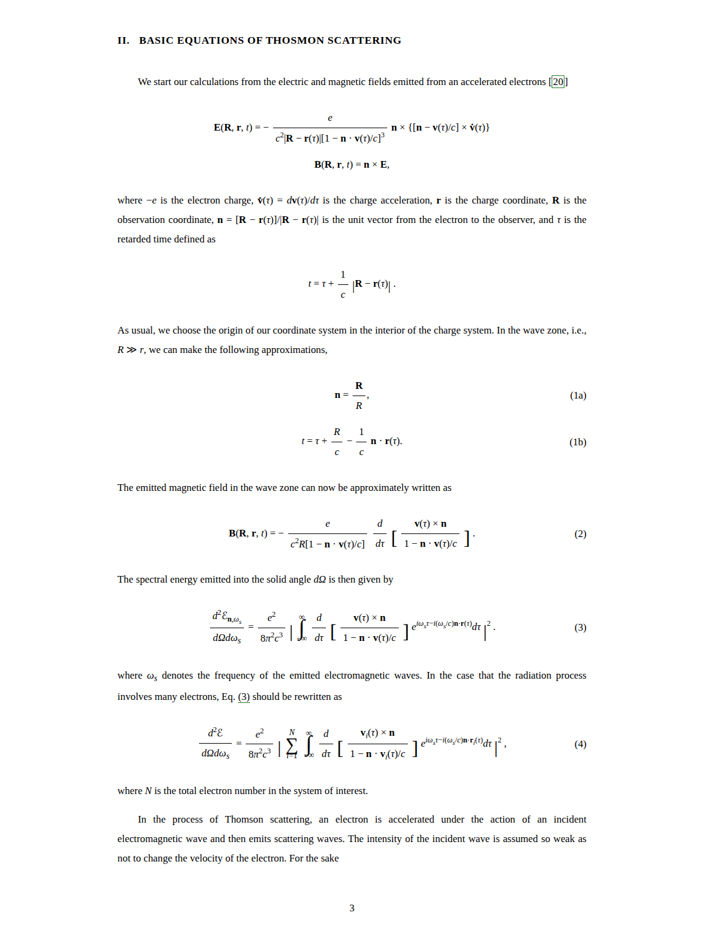II. BASIC EQUATIONS OF THOSMON SCATTERING
We start our calculations from the electric and magnetic fields emitted from an accelerated electrons [20]
E(R, r, t) = − e c 2|R − r(τ)|[1 − n · v(τ)/c]3 n × {[n − v(τ)/c] × v̇(τ)}
B(R, r, t) = n × E,
where −e is the electron charge, v̇(τ) = dv(τ)/dτ is the charge acceleration, r is the charge coordinate, R is the observation coordinate, n = [R − r(τ)]/|R − r(τ)| is the unit vector from the electron to the observer, and τ is the retarded time defined as
t = τ + 1 c |R − r(τ)| .
As usual, we choose the origin of our coordinate system in the interior of the charge system. In the wave zone, i.e., R ≫ r, we can make the following approximations,
n = RR,
(1a)
t = τ + Rc − 1 c n · r(τ).
(1b)
The emitted magnetic field in the wave zone can now be approximately written as
B(R, r, t) = − e c 2 R[1 − n · v(τ)/c] ddτ [ v(τ) × n 1 − n · v(τ)/c ] .
(2)
The spectral energy emitted into the solid angle dΩ is then given by
d 2 ℰn,ωs dΩdωs = e 2 8π 2 c 3 | ∞∫−∞ ddτ [ v(τ) × n 1 − n · v(τ)/c ] eiωsτ−i(ωs/c)n·r(τ) dτ |2 .
(3)
where ωs denotes the frequency of the emitted electromagnetic waves. In the case that the radiation process involves many electrons, Eq. (3) should be rewritten as
d 2 ℰ dΩdωs = e 2 8π 2 c 3 | N∑i=1 ∞∫−∞ ddτ [ vi(τ) × n 1 − n · vi(τ)/c ] eiωsτ−i(ωs/c)n·ri(τ) dτ |2 ,
(4)
where N is the total electron number in the system of interest.
In the process of Thomson scattering, an electron is accelerated under the action of an incident electromagnetic wave and then emits scattering waves. The intensity of the incident wave is assumed so weak as not to change the velocity of the electron. For the sake
3